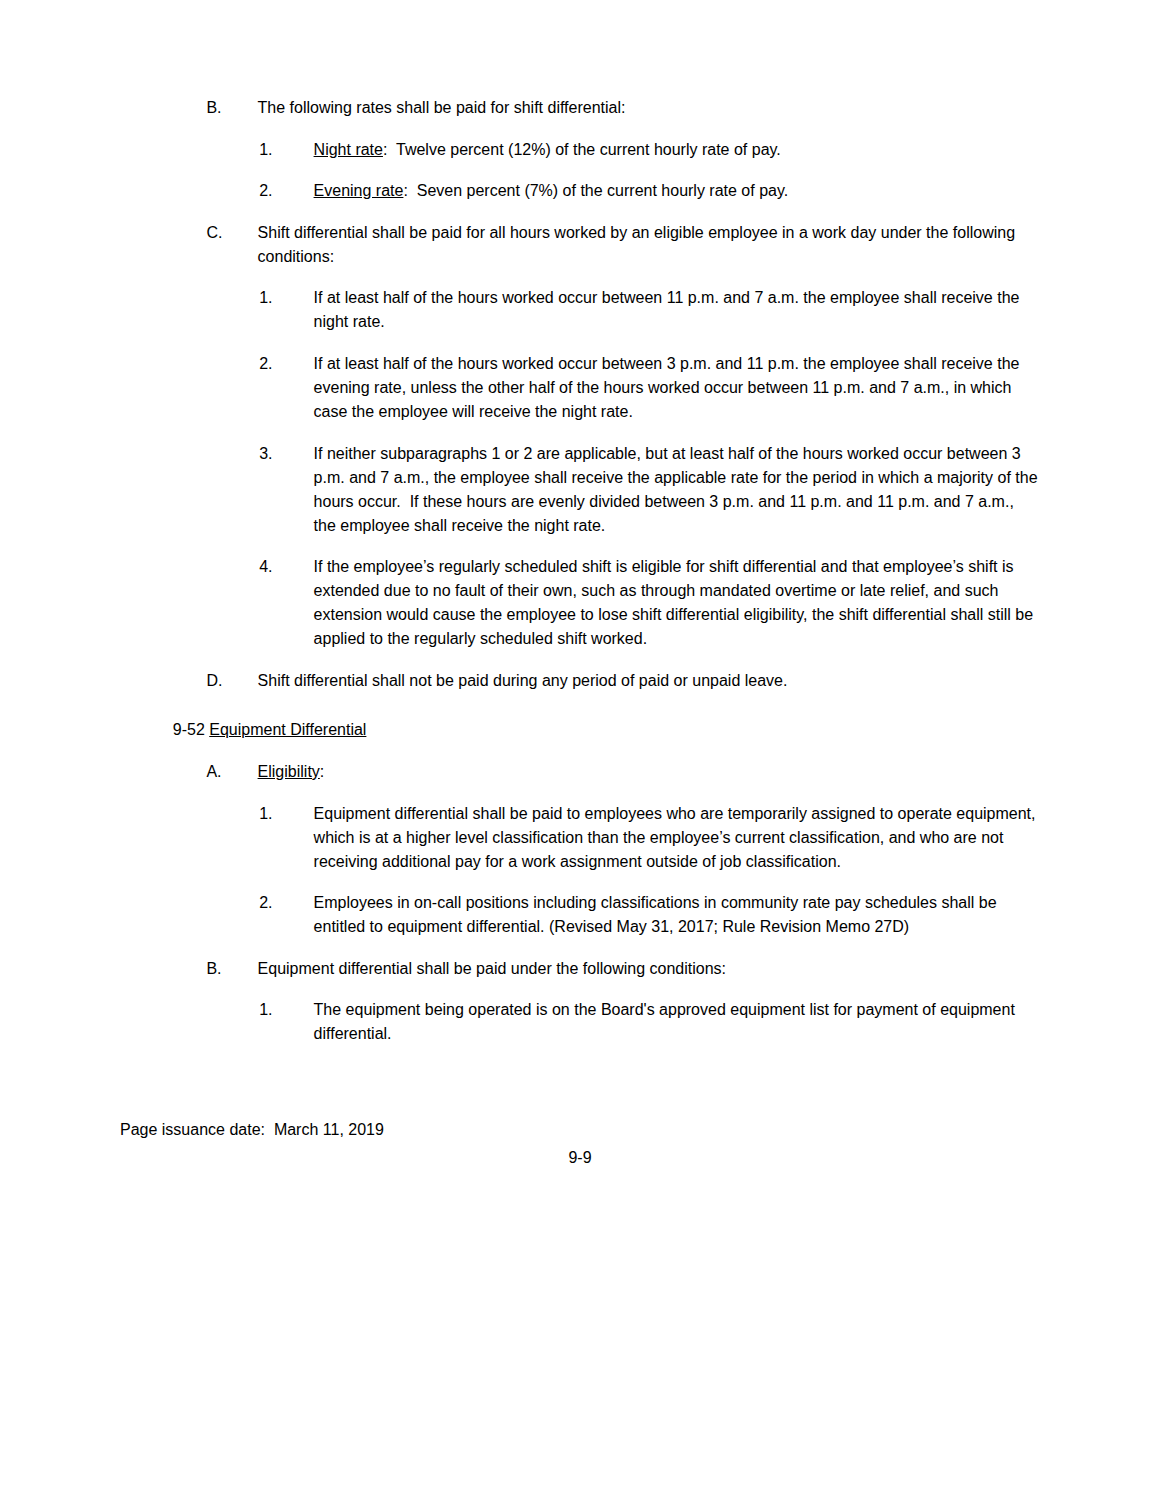B.
The following rates shall be paid for shift differential:
1.
Night rate: Twelve percent (12%) of the current hourly rate of pay.
2.
Evening rate: Seven percent (7%) of the current hourly rate of pay.
C.
Shift differential shall be paid for all hours worked by an eligible employee in a work day under the following conditions:
1.
If at least half of the hours worked occur between 11 p.m. and 7 a.m. the employee shall receive the night rate.
2.
If at least half of the hours worked occur between 3 p.m. and 11 p.m. the employee shall receive the evening rate, unless the other half of the hours worked occur between 11 p.m. and 7 a.m., in which case the employee will receive the night rate.
3.
If neither subparagraphs 1 or 2 are applicable, but at least half of the hours worked occur between 3 p.m. and 7 a.m., the employee shall receive the applicable rate for the period in which a majority of the hours occur. If these hours are evenly divided between 3 p.m. and 11 p.m. and 11 p.m. and 7 a.m., the employee shall receive the night rate.
4.
If the employee’s regularly scheduled shift is eligible for shift differential and that employee’s shift is extended due to no fault of their own, such as through mandated overtime or late relief, and such extension would cause the employee to lose shift differential eligibility, the shift differential shall still be applied to the regularly scheduled shift worked.
D.
Shift differential shall not be paid during any period of paid or unpaid leave.
9-52 Equipment Differential
A.
Eligibility:
1.
Equipment differential shall be paid to employees who are temporarily assigned to operate equipment, which is at a higher level classification than the employee’s current classification, and who are not receiving additional pay for a work assignment outside of job classification.
2.
Employees in on-call positions including classifications in community rate pay schedules shall be entitled to equipment differential. (Revised May 31, 2017; Rule Revision Memo 27D)
B.
Equipment differential shall be paid under the following conditions:
1.
The equipment being operated is on the Board's approved equipment list for payment of equipment differential.
Page issuance date: March 11, 2019
9-9